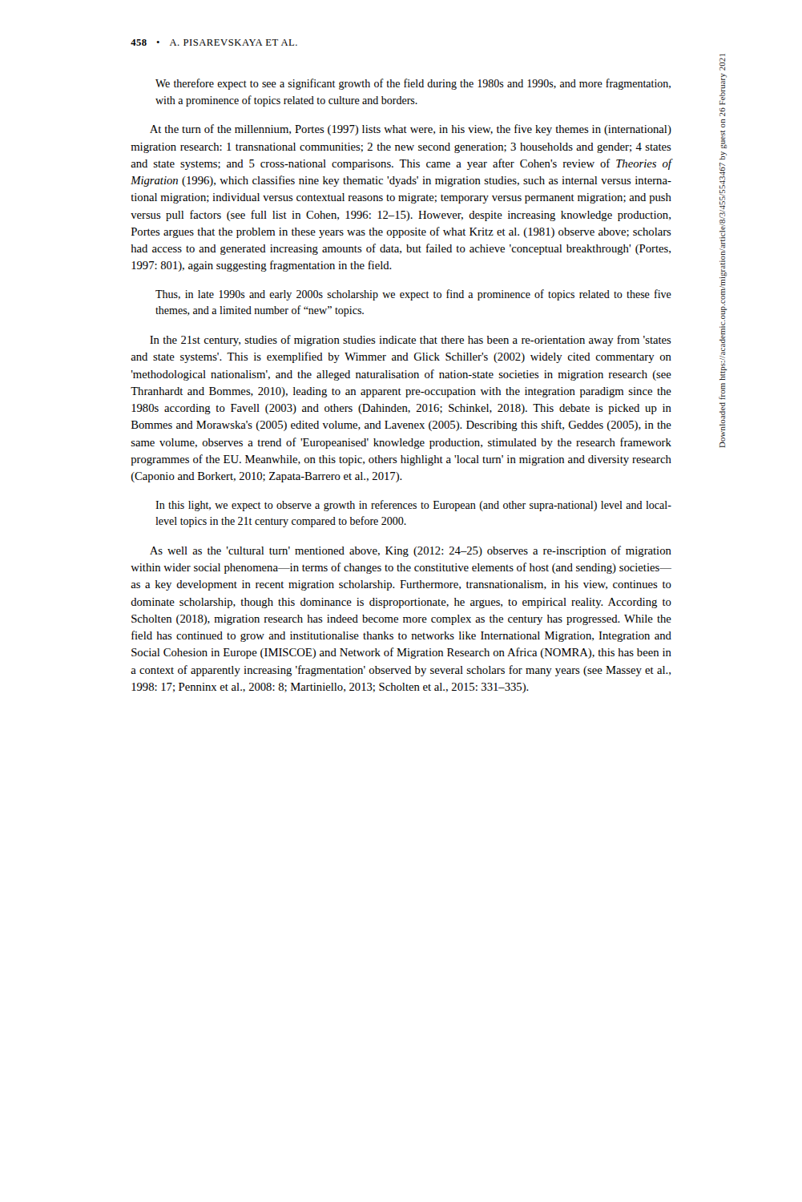458•A. PISAREVSKAYA ET AL.
Downloaded from https://academic.oup.com/migration/article/8/3/455/5543467 by guest on 26 February 2021
We therefore expect to see a significant growth of the field during the 1980s and 1990s, and more fragmentation, with a prominence of topics related to culture and borders.
At the turn of the millennium, Portes (1997) lists what were, in his view, the five key themes in (international) migration research: 1 transnational communities; 2 the new second generation; 3 households and gender; 4 states and state systems; and 5 cross-national comparisons. This came a year after Cohen's review of Theories of Migration (1996), which classifies nine key thematic 'dyads' in migration studies, such as internal versus international migration; individual versus contextual reasons to migrate; temporary versus permanent migration; and push versus pull factors (see full list in Cohen, 1996: 12–15). However, despite increasing knowledge production, Portes argues that the problem in these years was the opposite of what Kritz et al. (1981) observe above; scholars had access to and generated increasing amounts of data, but failed to achieve 'conceptual breakthrough' (Portes, 1997: 801), again suggesting fragmentation in the field.
Thus, in late 1990s and early 2000s scholarship we expect to find a prominence of topics related to these five themes, and a limited number of “new” topics.
In the 21st century, studies of migration studies indicate that there has been a re-orientation away from 'states and state systems'. This is exemplified by Wimmer and Glick Schiller's (2002) widely cited commentary on 'methodological nationalism', and the alleged naturalisation of nation-state societies in migration research (see Thranhardt and Bommes, 2010), leading to an apparent pre-occupation with the integration paradigm since the 1980s according to Favell (2003) and others (Dahinden, 2016; Schinkel, 2018). This debate is picked up in Bommes and Morawska's (2005) edited volume, and Lavenex (2005). Describing this shift, Geddes (2005), in the same volume, observes a trend of 'Europeanised' knowledge production, stimulated by the research framework programmes of the EU. Meanwhile, on this topic, others highlight a 'local turn' in migration and diversity research (Caponio and Borkert, 2010; Zapata-Barrero et al., 2017).
In this light, we expect to observe a growth in references to European (and other supra-national) level and local-level topics in the 21t century compared to before 2000.
As well as the 'cultural turn' mentioned above, King (2012: 24–25) observes a re-inscription of migration within wider social phenomena—in terms of changes to the constitutive elements of host (and sending) societies—as a key development in recent migration scholarship. Furthermore, transnationalism, in his view, continues to dominate scholarship, though this dominance is disproportionate, he argues, to empirical reality. According to Scholten (2018), migration research has indeed become more complex as the century has progressed. While the field has continued to grow and institutionalise thanks to networks like International Migration, Integration and Social Cohesion in Europe (IMISCOE) and Network of Migration Research on Africa (NOMRA), this has been in a context of apparently increasing 'fragmentation' observed by several scholars for many years (see Massey et al., 1998: 17; Penninx et al., 2008: 8; Martiniello, 2013; Scholten et al., 2015: 331–335).